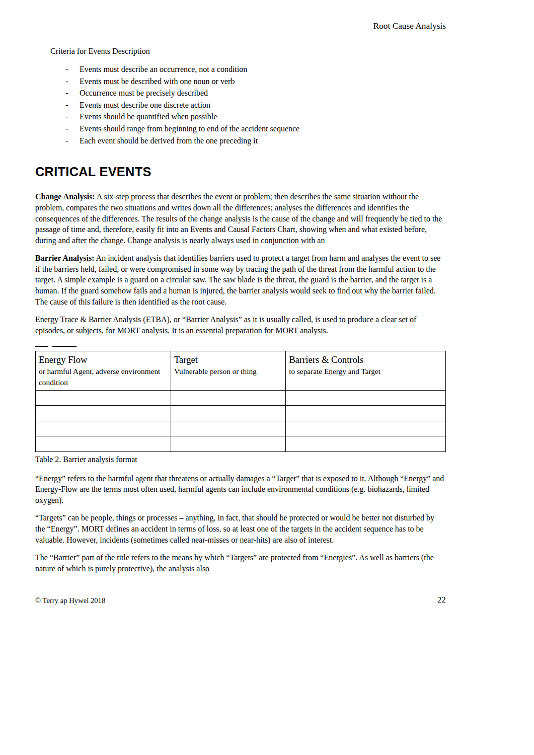Root Cause Analysis
Criteria for Events Description
Events must describe an occurrence, not a condition
Events must be described with one noun or verb
Occurrence must be precisely described
Events must describe one discrete action
Events should be quantified when possible
Events should range from beginning to end of the accident sequence
Each event should be derived from the one preceding it
CRITICAL EVENTS
Change Analysis: A six-step process that describes the event or problem; then describes the same situation without the problem, compares the two situations and writes down all the differences; analyses the differences and identifies the consequences of the differences. The results of the change analysis is the cause of the change and will frequently be tied to the passage of time and, therefore, easily fit into an Events and Causal Factors Chart, showing when and what existed before, during and after the change. Change analysis is nearly always used in conjunction with an
Barrier Analysis: An incident analysis that identifies barriers used to protect a target from harm and analyses the event to see if the barriers held, failed, or were compromised in some way by tracing the path of the threat from the harmful action to the target. A simple example is a guard on a circular saw. The saw blade is the threat, the guard is the barrier, and the target is a human. If the guard somehow fails and a human is injured, the barrier analysis would seek to find out why the barrier failed. The cause of this failure is then identified as the root cause.
Energy Trace & Barrier Analysis (ETBA), or “Barrier Analysis” as it is usually called, is used to produce a clear set of episodes, or subjects, for MORT analysis. It is an essential preparation for MORT analysis.
| Energy Flow or harmful Agent, adverse environment condition | Target Vulnerable person or thing | Barriers & Controls to separate Energy and Target |
| --- | --- | --- |
Table 2. Barrier analysis format
“Energy” refers to the harmful agent that threatens or actually damages a “Target” that is exposed to it. Although “Energy” and Energy-Flow are the terms most often used, harmful agents can include environmental conditions (e.g. biohazards, limited oxygen).
“Targets” can be people, things or processes – anything, in fact, that should be protected or would be better not disturbed by the “Energy”. MORT defines an accident in terms of loss, so at least one of the targets in the accident sequence has to be valuable. However, incidents (sometimes called near-misses or near-hits) are also of interest.
The “Barrier” part of the title refers to the means by which “Targets” are protected from “Energies”. As well as barriers (the nature of which is purely protective), the analysis also
© Terry ap Hywel 2018
22